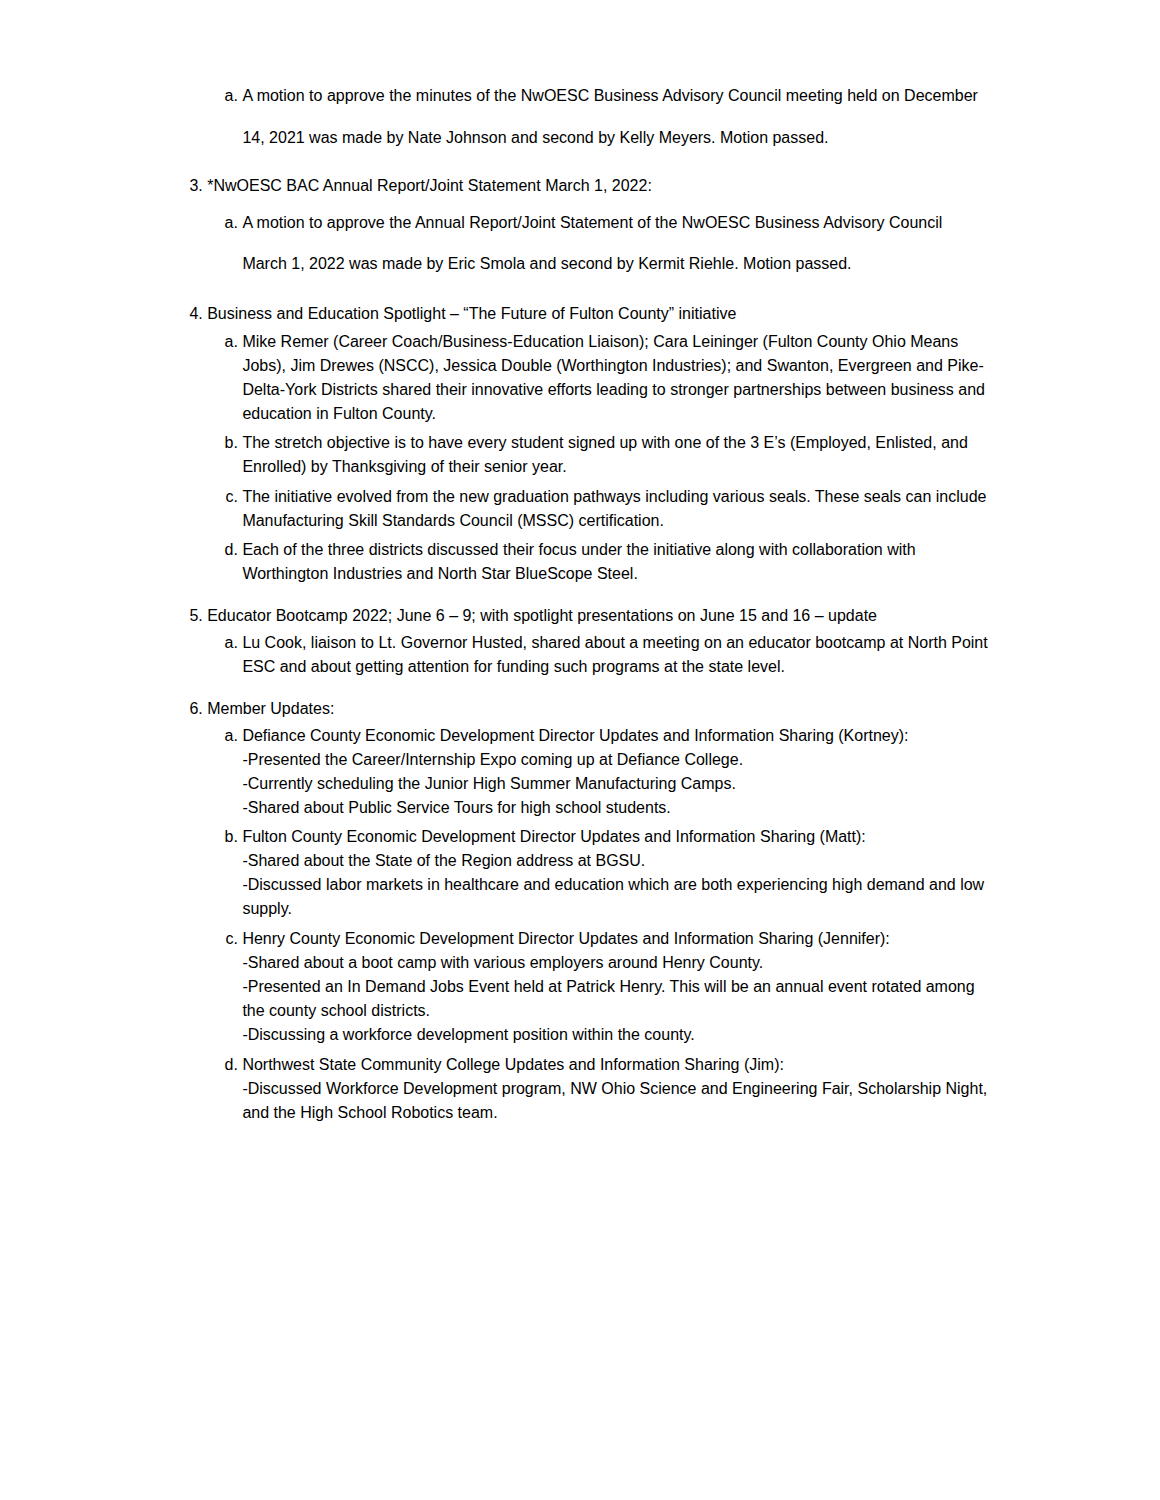A motion to approve the minutes of the NwOESC Business Advisory Council meeting held on December 14, 2021 was made by Nate Johnson and second by Kelly Meyers. Motion passed.
*NwOESC BAC Annual Report/Joint Statement March 1, 2022:
A motion to approve the Annual Report/Joint Statement of the NwOESC Business Advisory Council March 1, 2022 was made by Eric Smola and second by Kermit Riehle. Motion passed.
Business and Education Spotlight – “The Future of Fulton County” initiative
Mike Remer (Career Coach/Business-Education Liaison); Cara Leininger (Fulton County Ohio Means Jobs), Jim Drewes (NSCC), Jessica Double (Worthington Industries); and Swanton, Evergreen and Pike-Delta-York Districts shared their innovative efforts leading to stronger partnerships between business and education in Fulton County.
The stretch objective is to have every student signed up with one of the 3 E’s (Employed, Enlisted, and Enrolled) by Thanksgiving of their senior year.
The initiative evolved from the new graduation pathways including various seals. These seals can include Manufacturing Skill Standards Council (MSSC) certification.
Each of the three districts discussed their focus under the initiative along with collaboration with Worthington Industries and North Star BlueScope Steel.
Educator Bootcamp 2022; June 6 – 9; with spotlight presentations on June 15 and 16 – update
Lu Cook, liaison to Lt. Governor Husted, shared about a meeting on an educator bootcamp at North Point ESC and about getting attention for funding such programs at the state level.
Member Updates:
Defiance County Economic Development Director Updates and Information Sharing (Kortney):
-Presented the Career/Internship Expo coming up at Defiance College.
-Currently scheduling the Junior High Summer Manufacturing Camps.
-Shared about Public Service Tours for high school students.
Fulton County Economic Development Director Updates and Information Sharing (Matt):
-Shared about the State of the Region address at BGSU.
-Discussed labor markets in healthcare and education which are both experiencing high demand and low supply.
Henry County Economic Development Director Updates and Information Sharing (Jennifer):
-Shared about a boot camp with various employers around Henry County.
-Presented an In Demand Jobs Event held at Patrick Henry. This will be an annual event rotated among the county school districts.
-Discussing a workforce development position within the county.
Northwest State Community College Updates and Information Sharing (Jim):
-Discussed Workforce Development program, NW Ohio Science and Engineering Fair, Scholarship Night, and the High School Robotics team.